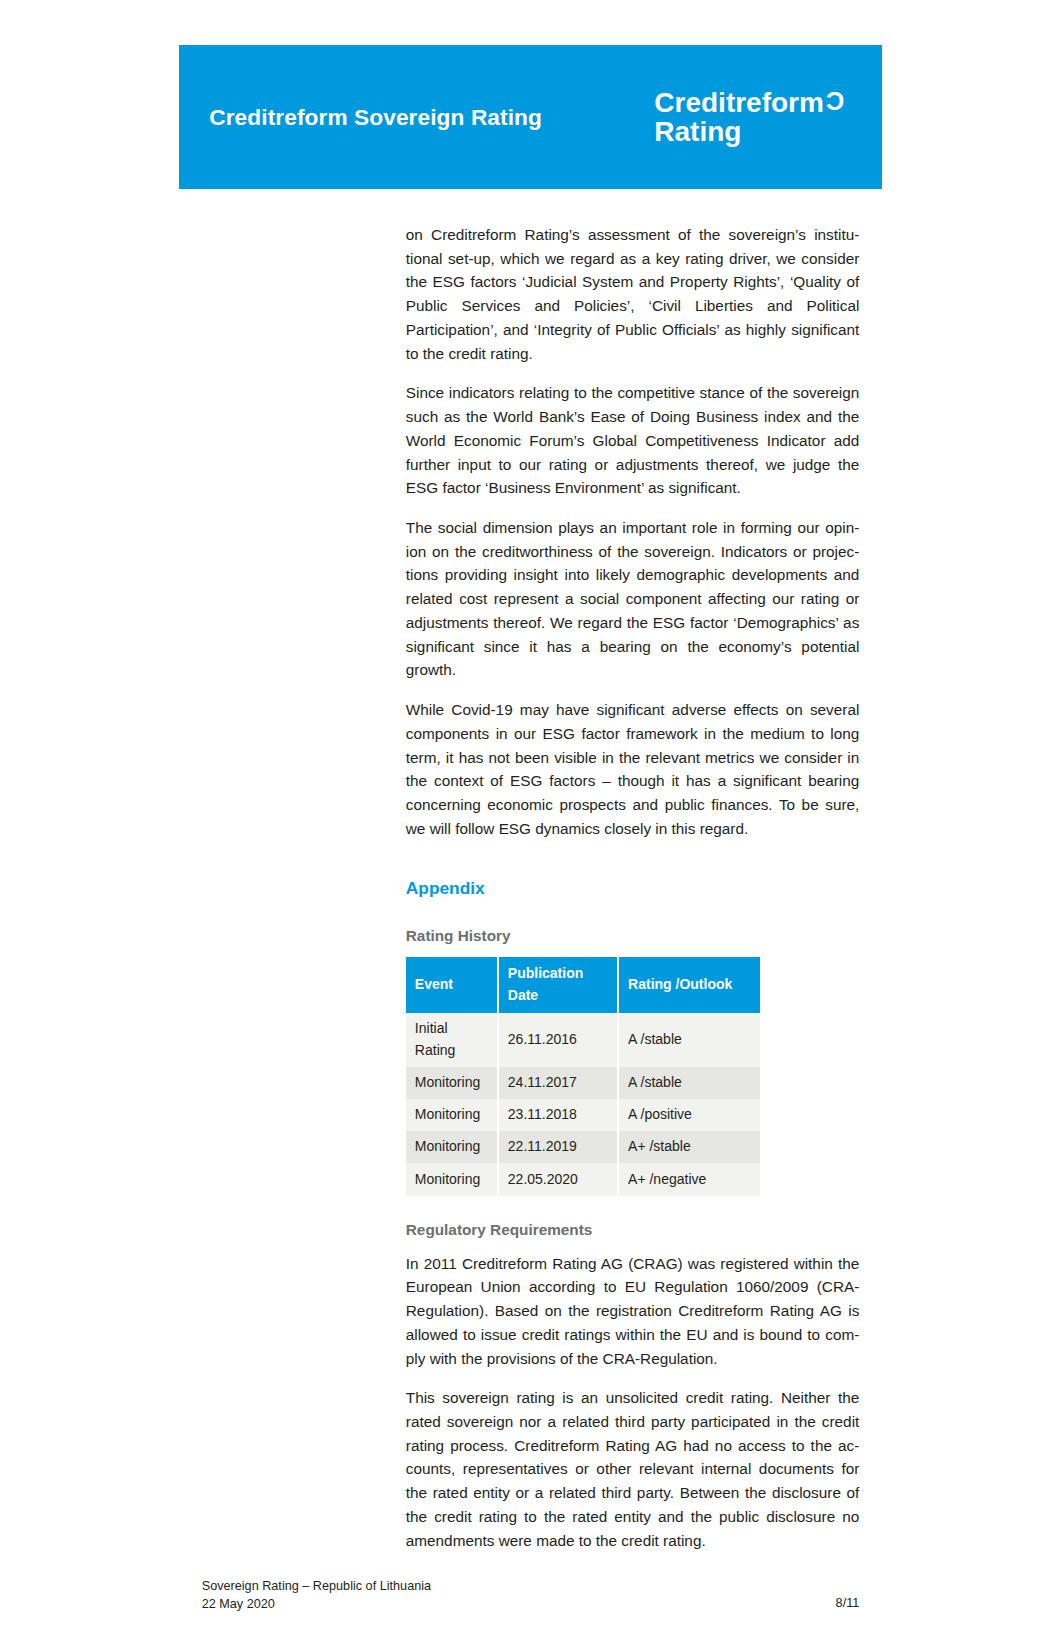Creditreform Sovereign Rating
CreditreformC
Rating
on Creditreform Rating’s assessment of the sovereign’s institutional set-up, which we regard as a key rating driver, we consider the ESG factors ‘Judicial System and Property Rights’, ‘Quality of Public Services and Policies’, ‘Civil Liberties and Political Participation’, and ‘Integrity of Public Officials’ as highly significant to the credit rating.
Since indicators relating to the competitive stance of the sovereign such as the World Bank’s Ease of Doing Business index and the World Economic Forum’s Global Competitiveness Indicator add further input to our rating or adjustments thereof, we judge the ESG factor ‘Business Environment’ as significant.
The social dimension plays an important role in forming our opinion on the creditworthiness of the sovereign. Indicators or projections providing insight into likely demographic developments and related cost represent a social component affecting our rating or adjustments thereof. We regard the ESG factor ‘Demographics’ as significant since it has a bearing on the economy’s potential growth.
While Covid-19 may have significant adverse effects on several components in our ESG factor framework in the medium to long term, it has not been visible in the relevant metrics we consider in the context of ESG factors – though it has a significant bearing concerning economic prospects and public finances. To be sure, we will follow ESG dynamics closely in this regard.
Appendix
Rating History
| Event | Publication Date | Rating /Outlook |
| --- | --- | --- |
| Initial Rating | 26.11.2016 | A /stable |
| Monitoring | 24.11.2017 | A /stable |
| Monitoring | 23.11.2018 | A /positive |
| Monitoring | 22.11.2019 | A+ /stable |
| Monitoring | 22.05.2020 | A+ /negative |
Regulatory Requirements
In 2011 Creditreform Rating AG (CRAG) was registered within the European Union according to EU Regulation 1060/2009 (CRA-Regulation). Based on the registration Creditreform Rating AG is allowed to issue credit ratings within the EU and is bound to comply with the provisions of the CRA-Regulation.
This sovereign rating is an unsolicited credit rating. Neither the rated sovereign nor a related third party participated in the credit rating process. Creditreform Rating AG had no access to the accounts, representatives or other relevant internal documents for the rated entity or a related third party. Between the disclosure of the credit rating to the rated entity and the public disclosure no amendments were made to the credit rating.
Sovereign Rating – Republic of Lithuania
22 May 2020
8/11